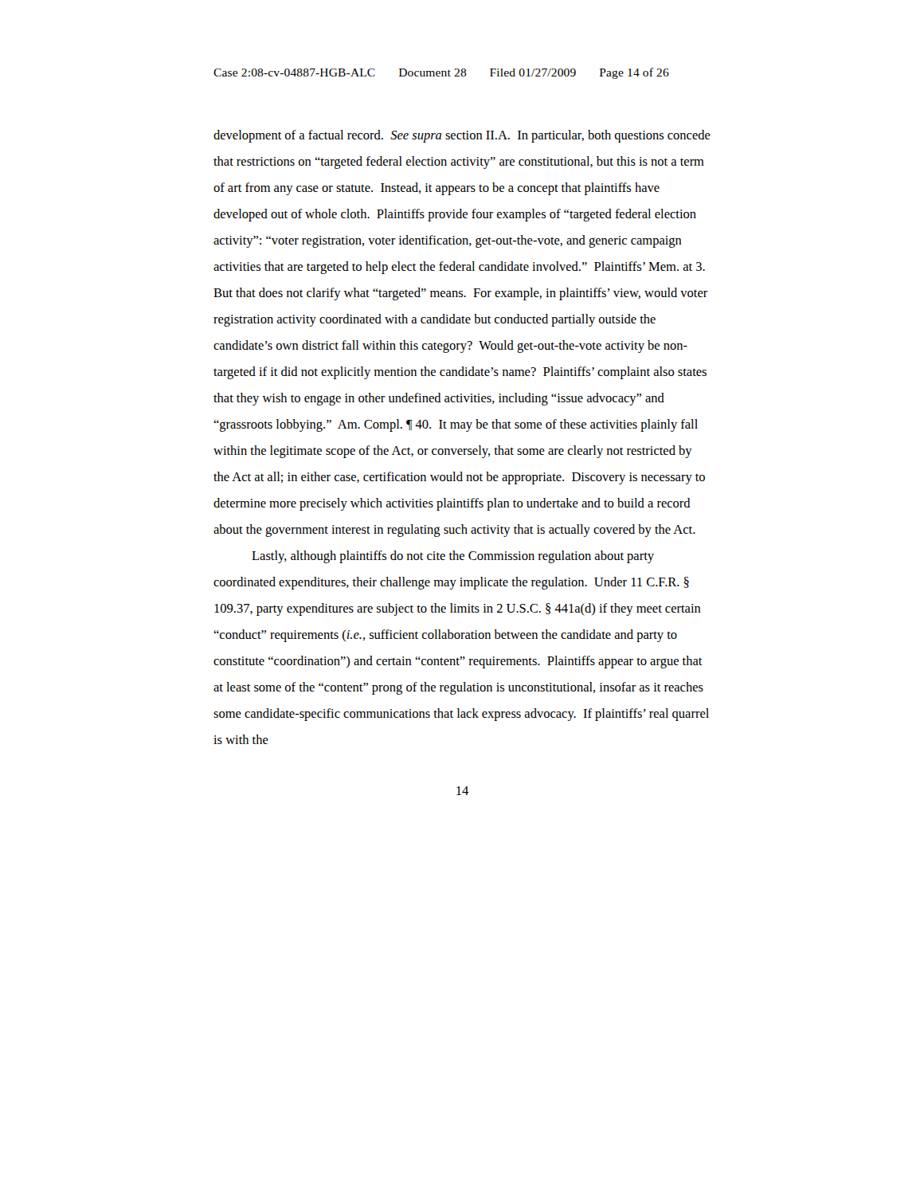Case 2:08-cv-04887-HGB-ALC Document 28 Filed 01/27/2009 Page 14 of 26
development of a factual record. See supra section II.A. In particular, both questions concede that restrictions on “targeted federal election activity” are constitutional, but this is not a term of art from any case or statute. Instead, it appears to be a concept that plaintiffs have developed out of whole cloth. Plaintiffs provide four examples of “targeted federal election activity”: “voter registration, voter identification, get-out-the-vote, and generic campaign activities that are targeted to help elect the federal candidate involved.” Plaintiffs’ Mem. at 3. But that does not clarify what “targeted” means. For example, in plaintiffs’ view, would voter registration activity coordinated with a candidate but conducted partially outside the candidate’s own district fall within this category? Would get-out-the-vote activity be non-targeted if it did not explicitly mention the candidate’s name? Plaintiffs’ complaint also states that they wish to engage in other undefined activities, including “issue advocacy” and “grassroots lobbying.” Am. Compl. ¶ 40. It may be that some of these activities plainly fall within the legitimate scope of the Act, or conversely, that some are clearly not restricted by the Act at all; in either case, certification would not be appropriate. Discovery is necessary to determine more precisely which activities plaintiffs plan to undertake and to build a record about the government interest in regulating such activity that is actually covered by the Act.
Lastly, although plaintiffs do not cite the Commission regulation about party coordinated expenditures, their challenge may implicate the regulation. Under 11 C.F.R. § 109.37, party expenditures are subject to the limits in 2 U.S.C. § 441a(d) if they meet certain “conduct” requirements (i.e., sufficient collaboration between the candidate and party to constitute “coordination”) and certain “content” requirements. Plaintiffs appear to argue that at least some of the “content” prong of the regulation is unconstitutional, insofar as it reaches some candidate-specific communications that lack express advocacy. If plaintiffs’ real quarrel is with the
14